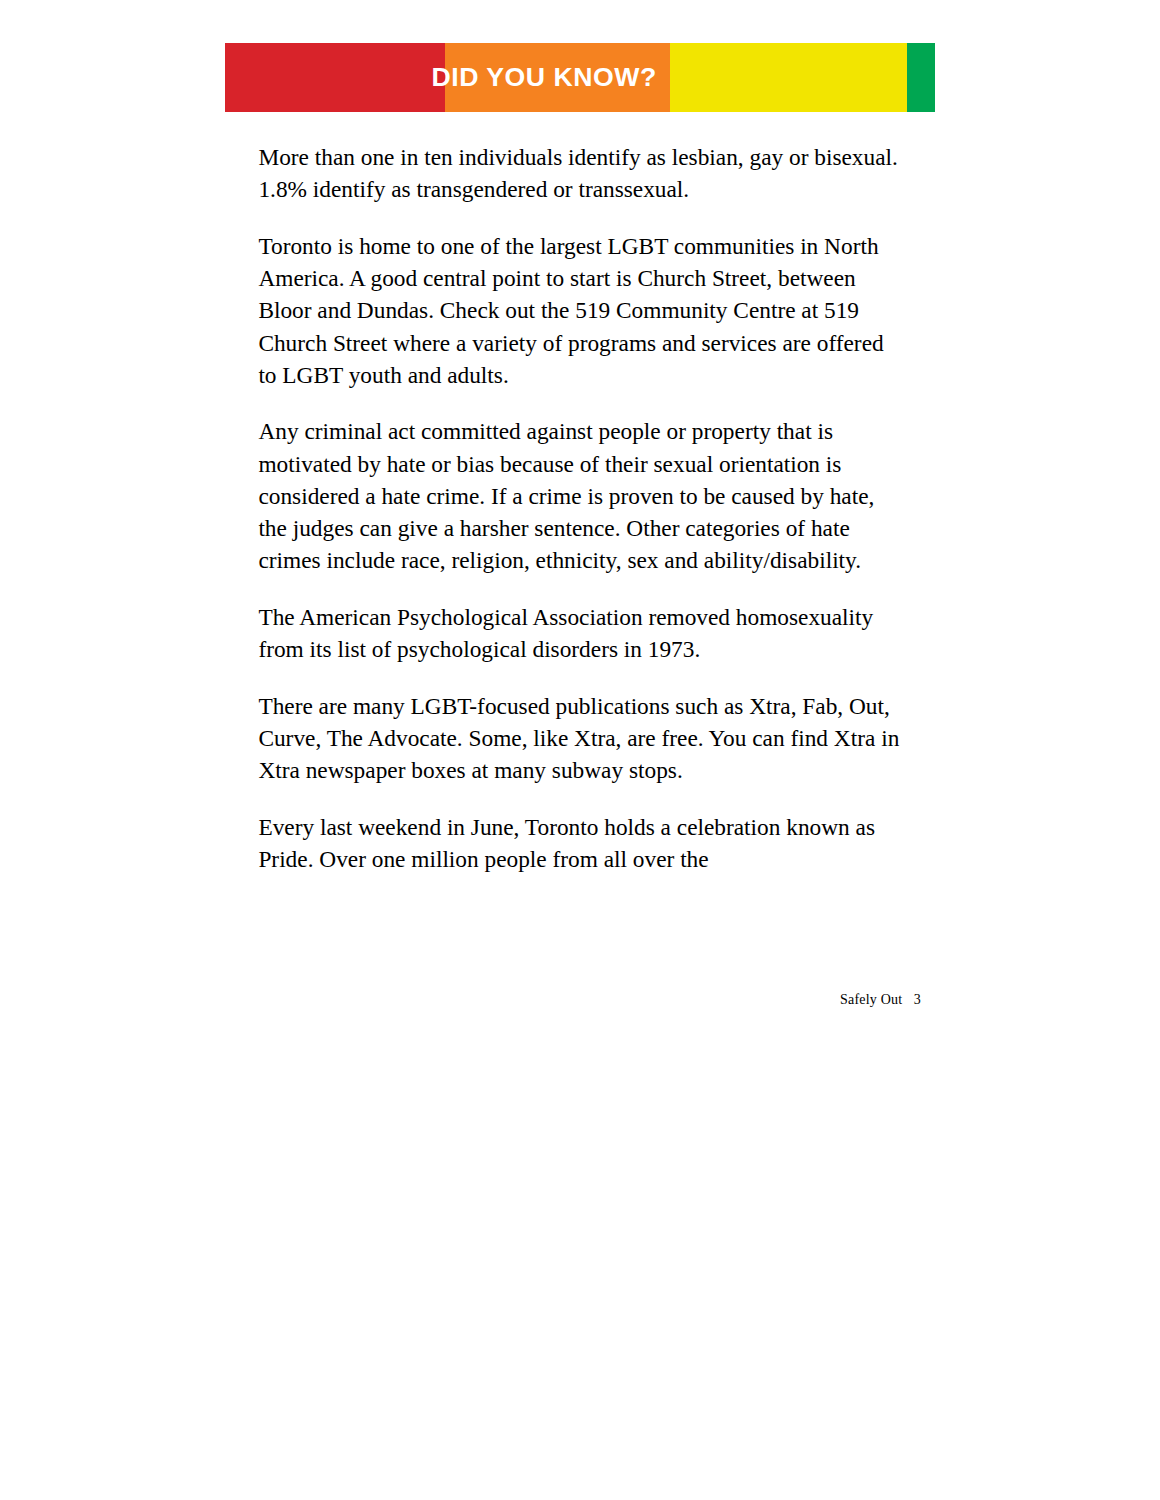DID YOU KNOW?
More than one in ten individuals identify as lesbian, gay or bisexual. 1.8% identify as transgendered or transsexual.
Toronto is home to one of the largest LGBT communities in North America. A good central point to start is Church Street, between Bloor and Dundas. Check out the 519 Community Centre at 519 Church Street where a variety of programs and services are offered to LGBT youth and adults.
Any criminal act committed against people or property that is motivated by hate or bias because of their sexual orientation is considered a hate crime. If a crime is proven to be caused by hate, the judges can give a harsher sentence. Other categories of hate crimes include race, religion, ethnicity, sex and ability/disability.
The American Psychological Association removed homosexuality from its list of psychological disorders in 1973.
There are many LGBT-focused publications such as Xtra, Fab, Out, Curve, The Advocate. Some, like Xtra, are free. You can find Xtra in Xtra newspaper boxes at many subway stops.
Every last weekend in June, Toronto holds a celebration known as Pride. Over one million people from all over the
Safely Out 3